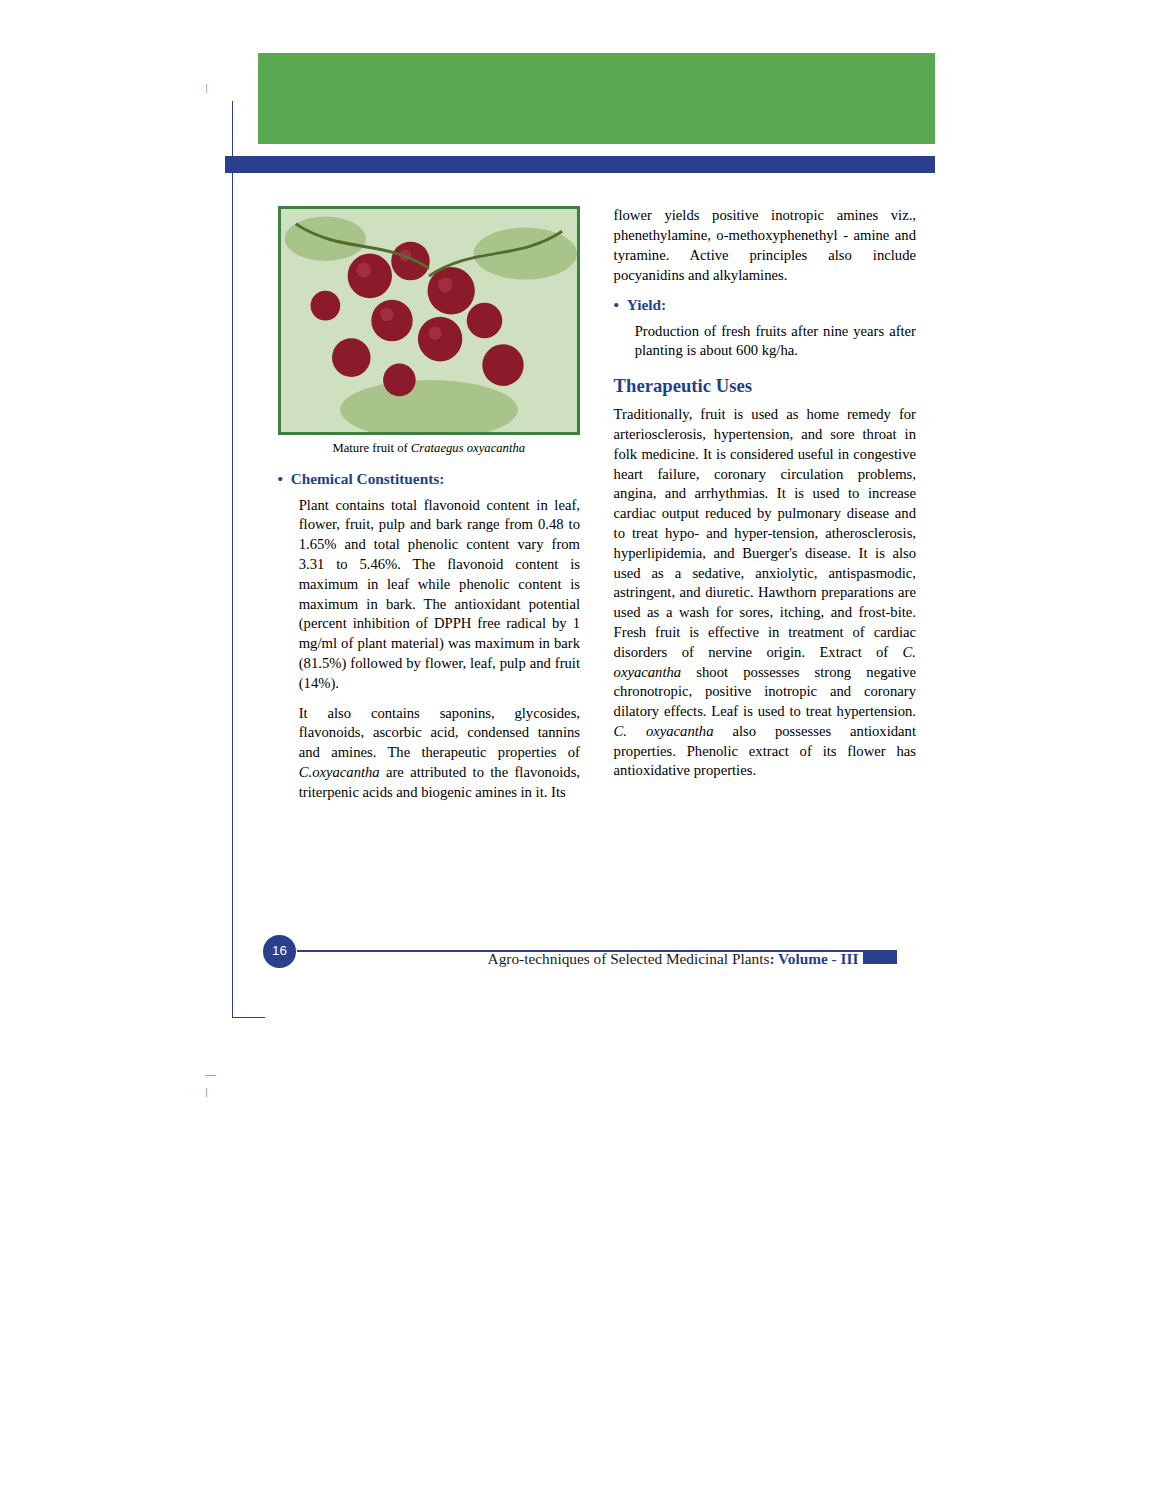|
—
|
Mature fruit of Crataegus oxyacantha
Chemical Constituents:
Plant contains total flavonoid content in leaf, flower, fruit, pulp and bark range from 0.48 to 1.65% and total phenolic content vary from 3.31 to 5.46%. The flavonoid content is maximum in leaf while phenolic content is maximum in bark. The antioxidant potential (percent inhibition of DPPH free radical by 1 mg/ml of plant material) was maximum in bark (81.5%) followed by flower, leaf, pulp and fruit (14%).
It also contains saponins, glycosides, flavonoids, ascorbic acid, condensed tannins and amines. The therapeutic properties of C.oxyacantha are attributed to the flavonoids, triterpenic acids and biogenic amines in it. Its
flower yields positive inotropic amines viz., phenethylamine, o-methoxyphenethyl - amine and tyramine. Active principles also include pocyanidins and alkylamines.
Yield:
Production of fresh fruits after nine years after planting is about 600 kg/ha.
Therapeutic Uses
Traditionally, fruit is used as home remedy for arteriosclerosis, hypertension, and sore throat in folk medicine. It is considered useful in congestive heart failure, coronary circulation problems, angina, and arrhythmias. It is used to increase cardiac output reduced by pulmonary disease and to treat hypo- and hyper-tension, atherosclerosis, hyperlipidemia, and Buerger's disease. It is also used as a sedative, anxiolytic, antispasmodic, astringent, and diuretic. Hawthorn preparations are used as a wash for sores, itching, and frost-bite. Fresh fruit is effective in treatment of cardiac disorders of nervine origin. Extract of C. oxyacantha shoot possesses strong negative chronotropic, positive inotropic and coronary dilatory effects. Leaf is used to treat hypertension. C. oxyacantha also possesses antioxidant properties. Phenolic extract of its flower has antioxidative properties.
16
Agro-techniques of Selected Medicinal Plants: Volume - III